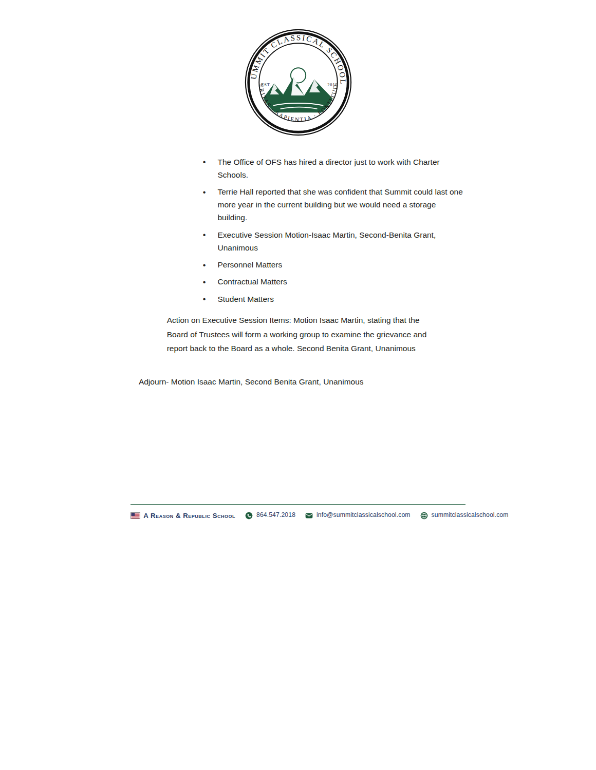SUMMIT CLASSICAL SCHOOL VERITAS · SAPIENTIA · FORTITUDO EST. 2019
The Office of OFS has hired a director just to work with Charter Schools.
Terrie Hall reported that she was confident that Summit could last one more year in the current building but we would need a storage building.
Executive Session Motion-Isaac Martin, Second-Benita Grant, Unanimous
Personnel Matters
Contractual Matters
Student Matters
Action on Executive Session Items: Motion Isaac Martin, stating that the Board of Trustees will form a working group to examine the grievance and report back to the Board as a whole. Second Benita Grant, Unanimous
Adjourn- Motion Isaac Martin, Second Benita Grant, Unanimous
A Reason & Republic School 864.547.2018 info@summitclassicalschool.com summitclassicalschool.com